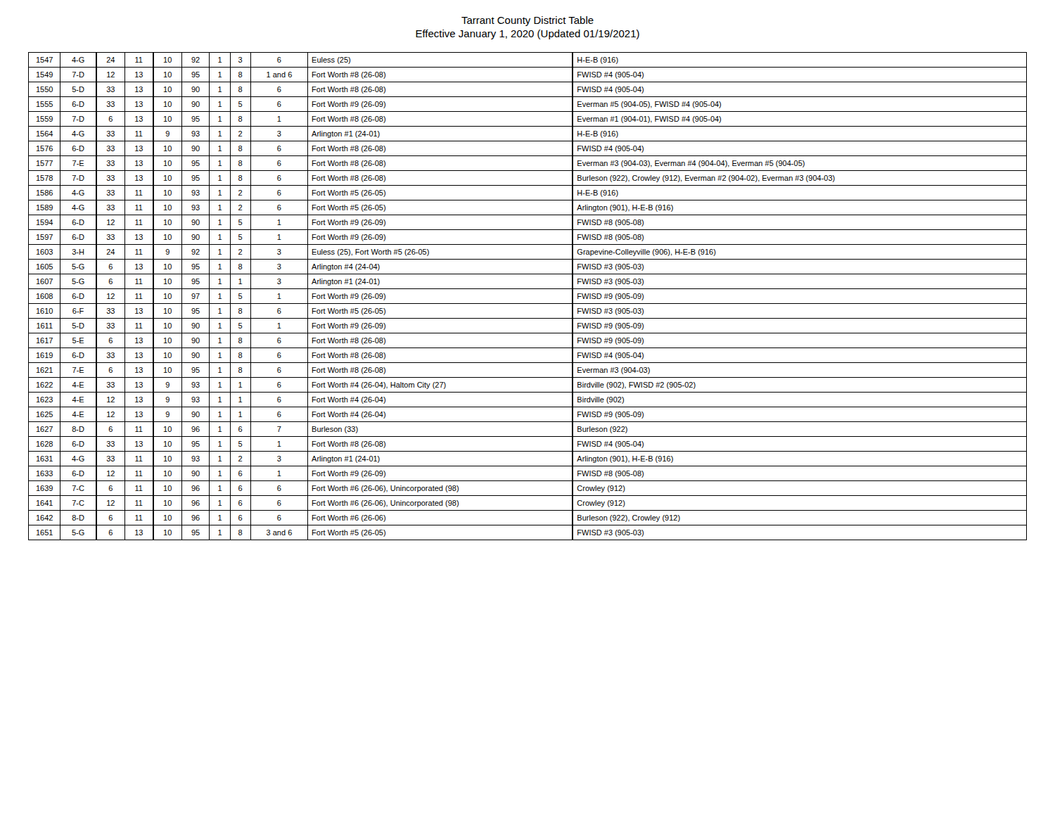Tarrant County District Table
Effective January 1, 2020 (Updated 01/19/2021)
| 1547 | 4-G | 24 | 11 | 10 | 92 | 1 | 3 | 6 | Euless (25) | H-E-B (916) |
| 1549 | 7-D | 12 | 13 | 10 | 95 | 1 | 8 | 1 and 6 | Fort Worth #8 (26-08) | FWISD #4 (905-04) |
| 1550 | 5-D | 33 | 13 | 10 | 90 | 1 | 8 | 6 | Fort Worth #8 (26-08) | FWISD #4 (905-04) |
| 1555 | 6-D | 33 | 13 | 10 | 90 | 1 | 5 | 6 | Fort Worth #9 (26-09) | Everman #5 (904-05), FWISD #4 (905-04) |
| 1559 | 7-D | 6 | 13 | 10 | 95 | 1 | 8 | 1 | Fort Worth #8 (26-08) | Everman #1 (904-01), FWISD #4 (905-04) |
| 1564 | 4-G | 33 | 11 | 9 | 93 | 1 | 2 | 3 | Arlington #1 (24-01) | H-E-B (916) |
| 1576 | 6-D | 33 | 13 | 10 | 90 | 1 | 8 | 6 | Fort Worth #8 (26-08) | FWISD #4 (905-04) |
| 1577 | 7-E | 33 | 13 | 10 | 95 | 1 | 8 | 6 | Fort Worth #8 (26-08) | Everman #3 (904-03), Everman #4 (904-04), Everman #5 (904-05) |
| 1578 | 7-D | 33 | 13 | 10 | 95 | 1 | 8 | 6 | Fort Worth #8 (26-08) | Burleson (922), Crowley (912), Everman #2 (904-02), Everman #3 (904-03) |
| 1586 | 4-G | 33 | 11 | 10 | 93 | 1 | 2 | 6 | Fort Worth #5 (26-05) | H-E-B (916) |
| 1589 | 4-G | 33 | 11 | 10 | 93 | 1 | 2 | 6 | Fort Worth #5 (26-05) | Arlington (901), H-E-B (916) |
| 1594 | 6-D | 12 | 11 | 10 | 90 | 1 | 5 | 1 | Fort Worth #9 (26-09) | FWISD #8 (905-08) |
| 1597 | 6-D | 33 | 13 | 10 | 90 | 1 | 5 | 1 | Fort Worth #9 (26-09) | FWISD #8 (905-08) |
| 1603 | 3-H | 24 | 11 | 9 | 92 | 1 | 2 | 3 | Euless (25), Fort Worth #5 (26-05) | Grapevine-Colleyville (906), H-E-B (916) |
| 1605 | 5-G | 6 | 13 | 10 | 95 | 1 | 8 | 3 | Arlington #4 (24-04) | FWISD #3 (905-03) |
| 1607 | 5-G | 6 | 11 | 10 | 95 | 1 | 1 | 3 | Arlington #1 (24-01) | FWISD #3 (905-03) |
| 1608 | 6-D | 12 | 11 | 10 | 97 | 1 | 5 | 1 | Fort Worth #9 (26-09) | FWISD #9 (905-09) |
| 1610 | 6-F | 33 | 13 | 10 | 95 | 1 | 8 | 6 | Fort Worth #5 (26-05) | FWISD #3 (905-03) |
| 1611 | 5-D | 33 | 11 | 10 | 90 | 1 | 5 | 1 | Fort Worth #9 (26-09) | FWISD #9 (905-09) |
| 1617 | 5-E | 6 | 13 | 10 | 90 | 1 | 8 | 6 | Fort Worth #8 (26-08) | FWISD #9 (905-09) |
| 1619 | 6-D | 33 | 13 | 10 | 90 | 1 | 8 | 6 | Fort Worth #8 (26-08) | FWISD #4 (905-04) |
| 1621 | 7-E | 6 | 13 | 10 | 95 | 1 | 8 | 6 | Fort Worth #8 (26-08) | Everman #3 (904-03) |
| 1622 | 4-E | 33 | 13 | 9 | 93 | 1 | 1 | 6 | Fort Worth #4 (26-04), Haltom City (27) | Birdville (902), FWISD #2 (905-02) |
| 1623 | 4-E | 12 | 13 | 9 | 93 | 1 | 1 | 6 | Fort Worth #4 (26-04) | Birdville (902) |
| 1625 | 4-E | 12 | 13 | 9 | 90 | 1 | 1 | 6 | Fort Worth #4 (26-04) | FWISD #9 (905-09) |
| 1627 | 8-D | 6 | 11 | 10 | 96 | 1 | 6 | 7 | Burleson (33) | Burleson (922) |
| 1628 | 6-D | 33 | 13 | 10 | 95 | 1 | 5 | 1 | Fort Worth #8 (26-08) | FWISD #4 (905-04) |
| 1631 | 4-G | 33 | 11 | 10 | 93 | 1 | 2 | 3 | Arlington #1 (24-01) | Arlington (901), H-E-B (916) |
| 1633 | 6-D | 12 | 11 | 10 | 90 | 1 | 6 | 1 | Fort Worth #9 (26-09) | FWISD #8 (905-08) |
| 1639 | 7-C | 6 | 11 | 10 | 96 | 1 | 6 | 6 | Fort Worth #6 (26-06), Unincorporated (98) | Crowley (912) |
| 1641 | 7-C | 12 | 11 | 10 | 96 | 1 | 6 | 6 | Fort Worth #6 (26-06), Unincorporated (98) | Crowley (912) |
| 1642 | 8-D | 6 | 11 | 10 | 96 | 1 | 6 | 6 | Fort Worth #6 (26-06) | Burleson (922), Crowley (912) |
| 1651 | 5-G | 6 | 13 | 10 | 95 | 1 | 8 | 3 and 6 | Fort Worth #5 (26-05) | FWISD #3 (905-03) |